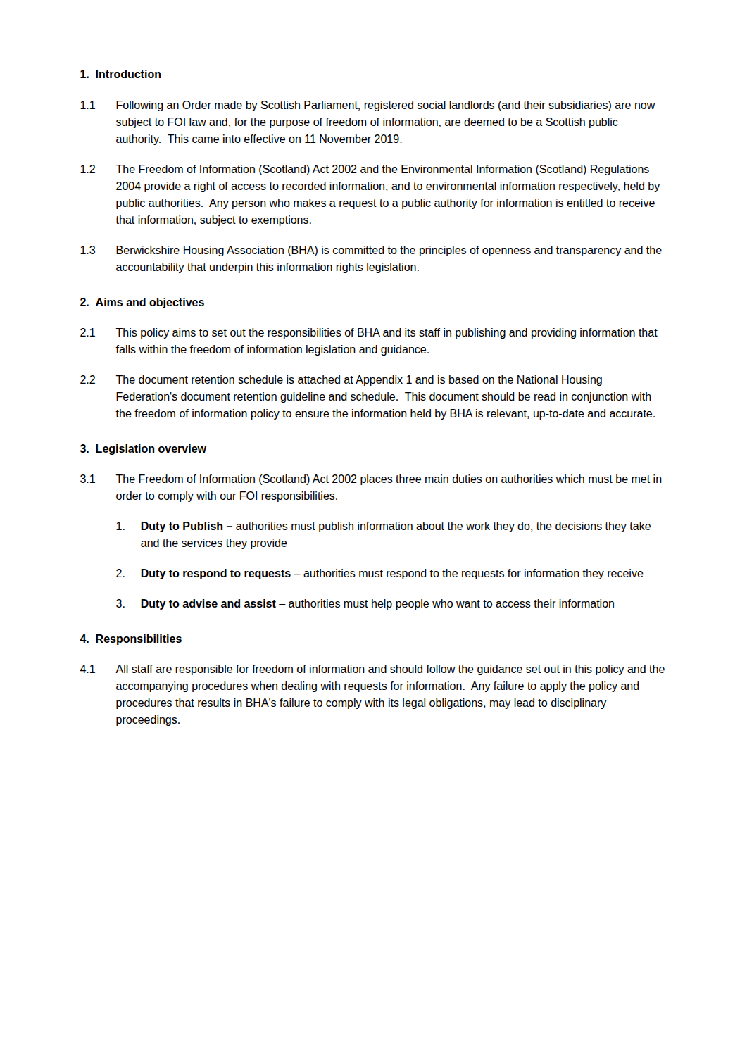1. Introduction
1.1
Following an Order made by Scottish Parliament, registered social landlords (and their subsidiaries) are now subject to FOI law and, for the purpose of freedom of information, are deemed to be a Scottish public authority. This came into effective on 11 November 2019.
1.2
The Freedom of Information (Scotland) Act 2002 and the Environmental Information (Scotland) Regulations 2004 provide a right of access to recorded information, and to environmental information respectively, held by public authorities. Any person who makes a request to a public authority for information is entitled to receive that information, subject to exemptions.
1.3
Berwickshire Housing Association (BHA) is committed to the principles of openness and transparency and the accountability that underpin this information rights legislation.
2. Aims and objectives
2.1
This policy aims to set out the responsibilities of BHA and its staff in publishing and providing information that falls within the freedom of information legislation and guidance.
2.2
The document retention schedule is attached at Appendix 1 and is based on the National Housing Federation's document retention guideline and schedule. This document should be read in conjunction with the freedom of information policy to ensure the information held by BHA is relevant, up-to-date and accurate.
3. Legislation overview
3.1
The Freedom of Information (Scotland) Act 2002 places three main duties on authorities which must be met in order to comply with our FOI responsibilities.
Duty to Publish – authorities must publish information about the work they do, the decisions they take and the services they provide
Duty to respond to requests – authorities must respond to the requests for information they receive
Duty to advise and assist – authorities must help people who want to access their information
4. Responsibilities
4.1
All staff are responsible for freedom of information and should follow the guidance set out in this policy and the accompanying procedures when dealing with requests for information. Any failure to apply the policy and procedures that results in BHA's failure to comply with its legal obligations, may lead to disciplinary proceedings.